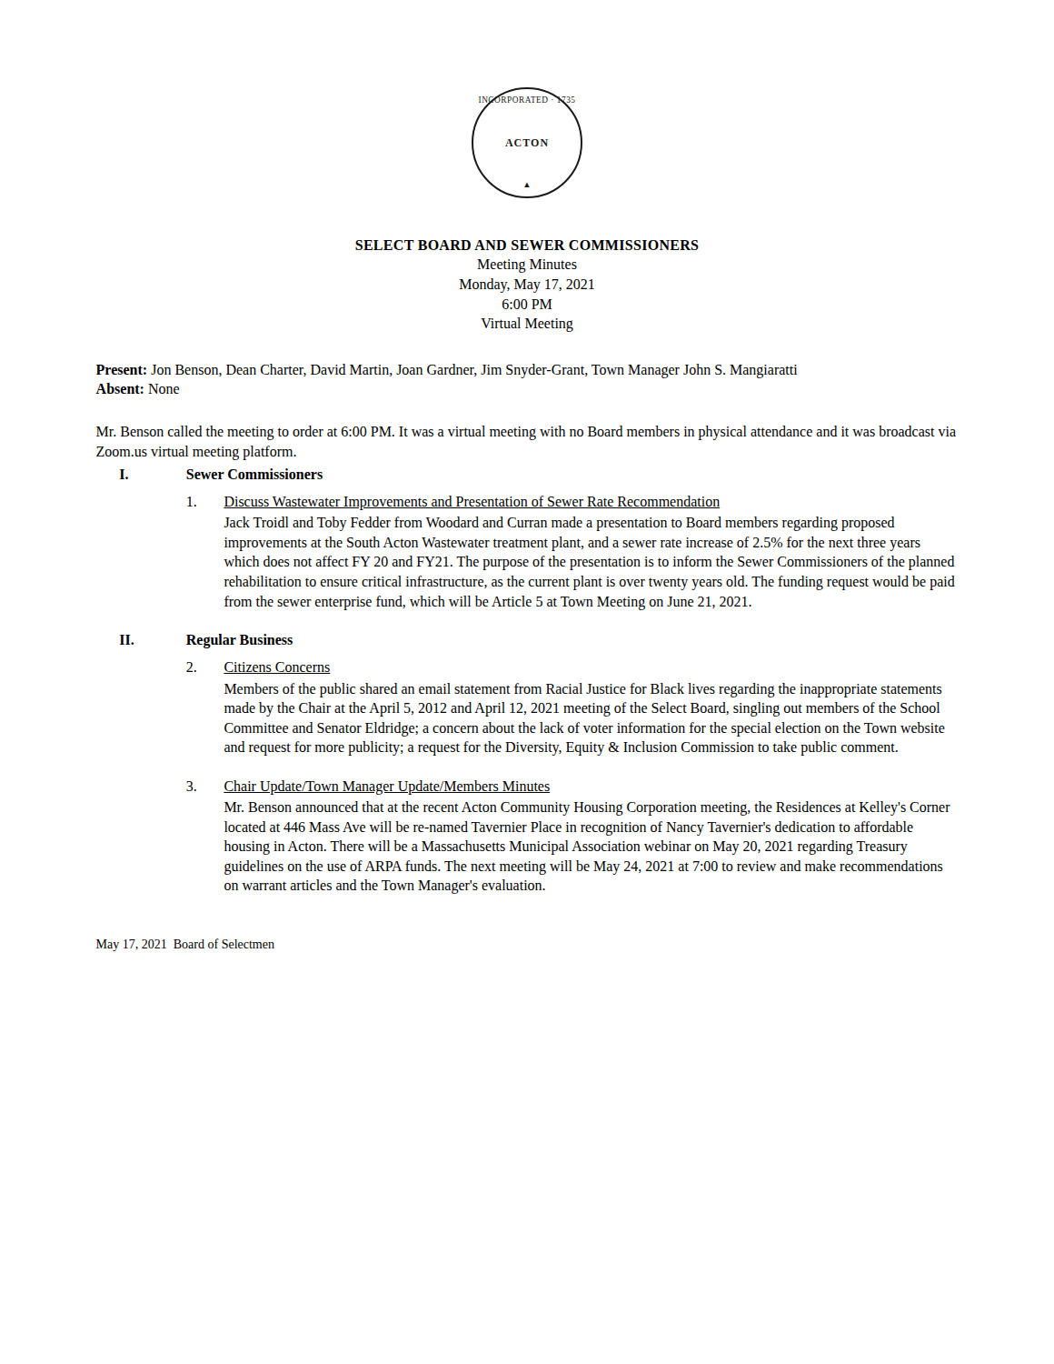Incorporated · 1735 ACTON ▲
Select Board and Sewer Commissioners
Meeting Minutes
Monday, May 17, 2021
6:00 PM
Virtual Meeting
Present: Jon Benson, Dean Charter, David Martin, Joan Gardner, Jim Snyder-Grant, Town Manager John S. Mangiaratti
Absent: None
Mr. Benson called the meeting to order at 6:00 PM. It was a virtual meeting with no Board members in physical attendance and it was broadcast via Zoom.us virtual meeting platform.
Sewer Commissioners
Discuss Wastewater Improvements and Presentation of Sewer Rate Recommendation Jack Troidl and Toby Fedder from Woodard and Curran made a presentation to Board members regarding proposed improvements at the South Acton Wastewater treatment plant, and a sewer rate increase of 2.5% for the next three years which does not affect FY 20 and FY21. The purpose of the presentation is to inform the Sewer Commissioners of the planned rehabilitation to ensure critical infrastructure, as the current plant is over twenty years old. The funding request would be paid from the sewer enterprise fund, which will be Article 5 at Town Meeting on June 21, 2021.
Regular Business
Citizens Concerns Members of the public shared an email statement from Racial Justice for Black lives regarding the inappropriate statements made by the Chair at the April 5, 2012 and April 12, 2021 meeting of the Select Board, singling out members of the School Committee and Senator Eldridge; a concern about the lack of voter information for the special election on the Town website and request for more publicity; a request for the Diversity, Equity & Inclusion Commission to take public comment.
Chair Update/Town Manager Update/Members Minutes Mr. Benson announced that at the recent Acton Community Housing Corporation meeting, the Residences at Kelley's Corner located at 446 Mass Ave will be re-named Tavernier Place in recognition of Nancy Tavernier's dedication to affordable housing in Acton. There will be a Massachusetts Municipal Association webinar on May 20, 2021 regarding Treasury guidelines on the use of ARPA funds. The next meeting will be May 24, 2021 at 7:00 to review and make recommendations on warrant articles and the Town Manager's evaluation.
May 17, 2021 Board of Selectmen